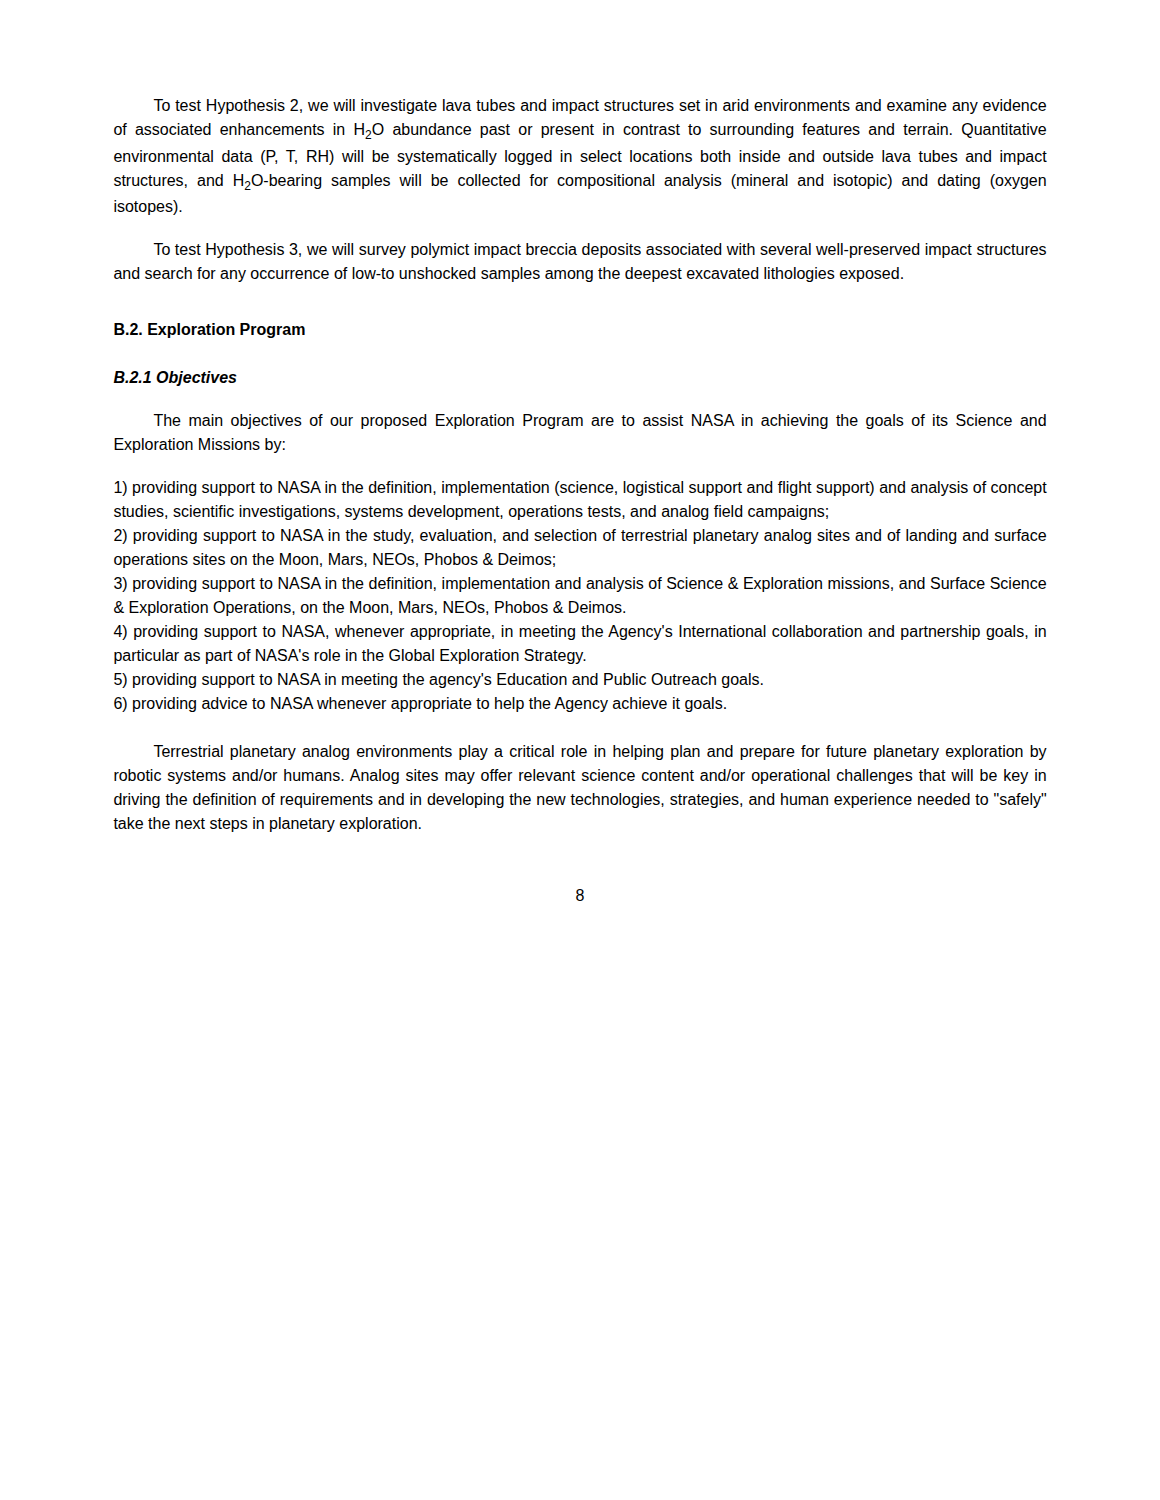To test Hypothesis 2, we will investigate lava tubes and impact structures set in arid environments and examine any evidence of associated enhancements in H2O abundance past or present in contrast to surrounding features and terrain. Quantitative environmental data (P, T, RH) will be systematically logged in select locations both inside and outside lava tubes and impact structures, and H2O-bearing samples will be collected for compositional analysis (mineral and isotopic) and dating (oxygen isotopes).
To test Hypothesis 3, we will survey polymict impact breccia deposits associated with several well-preserved impact structures and search for any occurrence of low-to unshocked samples among the deepest excavated lithologies exposed.
B.2. Exploration Program
B.2.1 Objectives
The main objectives of our proposed Exploration Program are to assist NASA in achieving the goals of its Science and Exploration Missions by:
1) providing support to NASA in the definition, implementation (science, logistical support and flight support) and analysis of concept studies, scientific investigations, systems development, operations tests, and analog field campaigns;
2) providing support to NASA in the study, evaluation, and selection of terrestrial planetary analog sites and of landing and surface operations sites on the Moon, Mars, NEOs, Phobos & Deimos;
3) providing support to NASA in the definition, implementation and analysis of Science & Exploration missions, and Surface Science & Exploration Operations, on the Moon, Mars, NEOs, Phobos & Deimos.
4) providing support to NASA, whenever appropriate, in meeting the Agency's International collaboration and partnership goals, in particular as part of NASA's role in the Global Exploration Strategy.
5) providing support to NASA in meeting the agency's Education and Public Outreach goals.
6) providing advice to NASA whenever appropriate to help the Agency achieve it goals.
Terrestrial planetary analog environments play a critical role in helping plan and prepare for future planetary exploration by robotic systems and/or humans. Analog sites may offer relevant science content and/or operational challenges that will be key in driving the definition of requirements and in developing the new technologies, strategies, and human experience needed to "safely" take the next steps in planetary exploration.
8